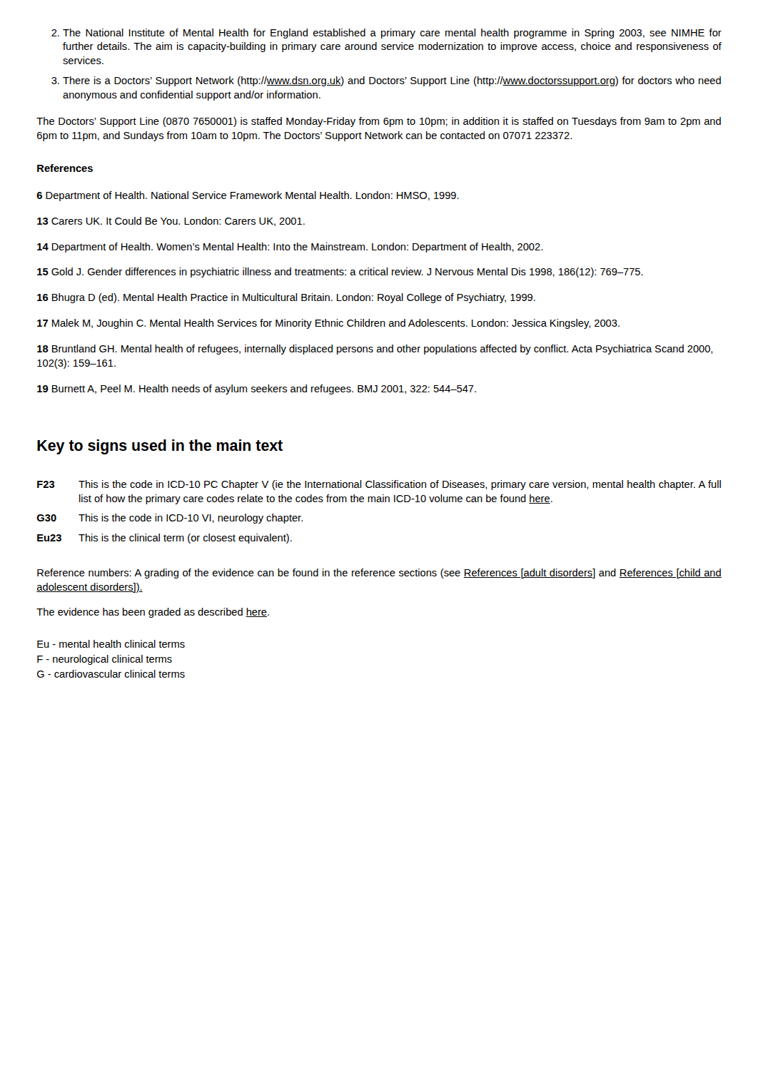The National Institute of Mental Health for England established a primary care mental health programme in Spring 2003, see NIMHE for further details. The aim is capacity-building in primary care around service modernization to improve access, choice and responsiveness of services.
There is a Doctors’ Support Network (http://www.dsn.org.uk) and Doctors’ Support Line (http://www.doctorssupport.org) for doctors who need anonymous and confidential support and/or information.
The Doctors’ Support Line (0870 7650001) is staffed Monday-Friday from 6pm to 10pm; in addition it is staffed on Tuesdays from 9am to 2pm and 6pm to 11pm, and Sundays from 10am to 10pm. The Doctors’ Support Network can be contacted on 07071 223372.
References
6 Department of Health. National Service Framework Mental Health. London: HMSO, 1999.
13 Carers UK. It Could Be You. London: Carers UK, 2001.
14 Department of Health. Women’s Mental Health: Into the Mainstream. London: Department of Health, 2002.
15 Gold J. Gender differences in psychiatric illness and treatments: a critical review. J Nervous Mental Dis 1998, 186(12): 769–775.
16 Bhugra D (ed). Mental Health Practice in Multicultural Britain. London: Royal College of Psychiatry, 1999.
17 Malek M, Joughin C. Mental Health Services for Minority Ethnic Children and Adolescents. London: Jessica Kingsley, 2003.
18 Bruntland GH. Mental health of refugees, internally displaced persons and other populations affected by conflict. Acta Psychiatrica Scand 2000, 102(3): 159–161.
19 Burnett A, Peel M. Health needs of asylum seekers and refugees. BMJ 2001, 322: 544–547.
Key to signs used in the main text
| F23 | This is the code in ICD-10 PC Chapter V (ie the International Classification of Diseases, primary care version, mental health chapter. A full list of how the primary care codes relate to the codes from the main ICD-10 volume can be found here . |
| G30 | This is the code in ICD-10 VI, neurology chapter. |
| Eu23 | This is the clinical term (or closest equivalent). |
Reference numbers: A grading of the evidence can be found in the reference sections (see References [adult disorders] and References [child and adolescent disorders]).
The evidence has been graded as described here.
Eu - mental health clinical terms
F - neurological clinical terms
G - cardiovascular clinical terms